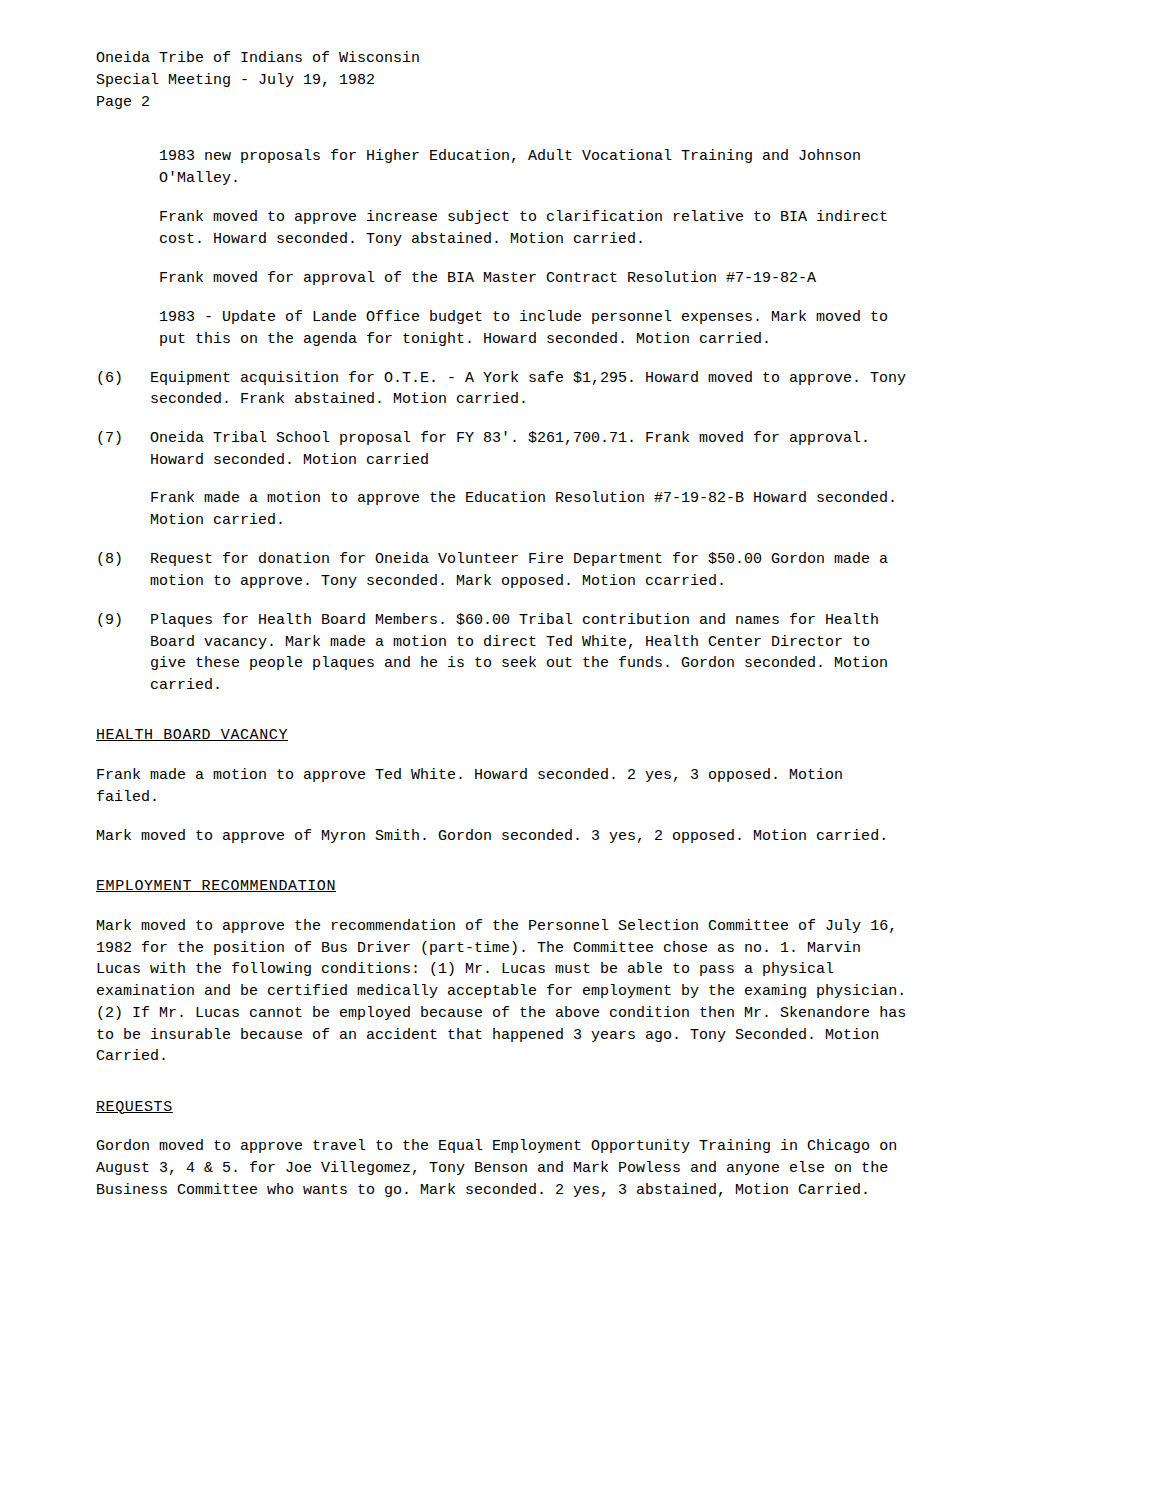Oneida Tribe of Indians of Wisconsin
Special Meeting - July 19, 1982
Page 2
1983 new proposals for Higher Education, Adult Vocational Training and Johnson O'Malley.
Frank moved to approve increase subject to clarification relative to BIA indirect cost. Howard seconded. Tony abstained. Motion carried.
Frank moved for approval of the BIA Master Contract Resolution #7-19-82-A
1983 - Update of Lande Office budget to include personnel expenses. Mark moved to put this on the agenda for tonight. Howard seconded. Motion carried.
(6)
Equipment acquisition for O.T.E. - A York safe $1,295. Howard moved to approve. Tony seconded. Frank abstained. Motion carried.
(7)
Oneida Tribal School proposal for FY 83'. $261,700.71. Frank moved for approval. Howard seconded. Motion carried
Frank made a motion to approve the Education Resolution #7-19-82-B Howard seconded. Motion carried.
(8)
Request for donation for Oneida Volunteer Fire Department for $50.00 Gordon made a motion to approve. Tony seconded. Mark opposed. Motion ccarried.
(9)
Plaques for Health Board Members. $60.00 Tribal contribution and names for Health Board vacancy. Mark made a motion to direct Ted White, Health Center Director to give these people plaques and he is to seek out the funds. Gordon seconded. Motion carried.
HEALTH BOARD VACANCY
Frank made a motion to approve Ted White. Howard seconded. 2 yes, 3 opposed. Motion failed.
Mark moved to approve of Myron Smith. Gordon seconded. 3 yes, 2 opposed. Motion carried.
EMPLOYMENT RECOMMENDATION
Mark moved to approve the recommendation of the Personnel Selection Committee of July 16, 1982 for the position of Bus Driver (part-time). The Committee chose as no. 1. Marvin Lucas with the following conditions: (1) Mr. Lucas must be able to pass a physical examination and be certified medically acceptable for employment by the examing physician. (2) If Mr. Lucas cannot be employed because of the above condition then Mr. Skenandore has to be insurable because of an accident that happened 3 years ago. Tony Seconded. Motion Carried.
REQUESTS
Gordon moved to approve travel to the Equal Employment Opportunity Training in Chicago on August 3, 4 & 5. for Joe Villegomez, Tony Benson and Mark Powless and anyone else on the Business Committee who wants to go. Mark seconded. 2 yes, 3 abstained, Motion Carried.